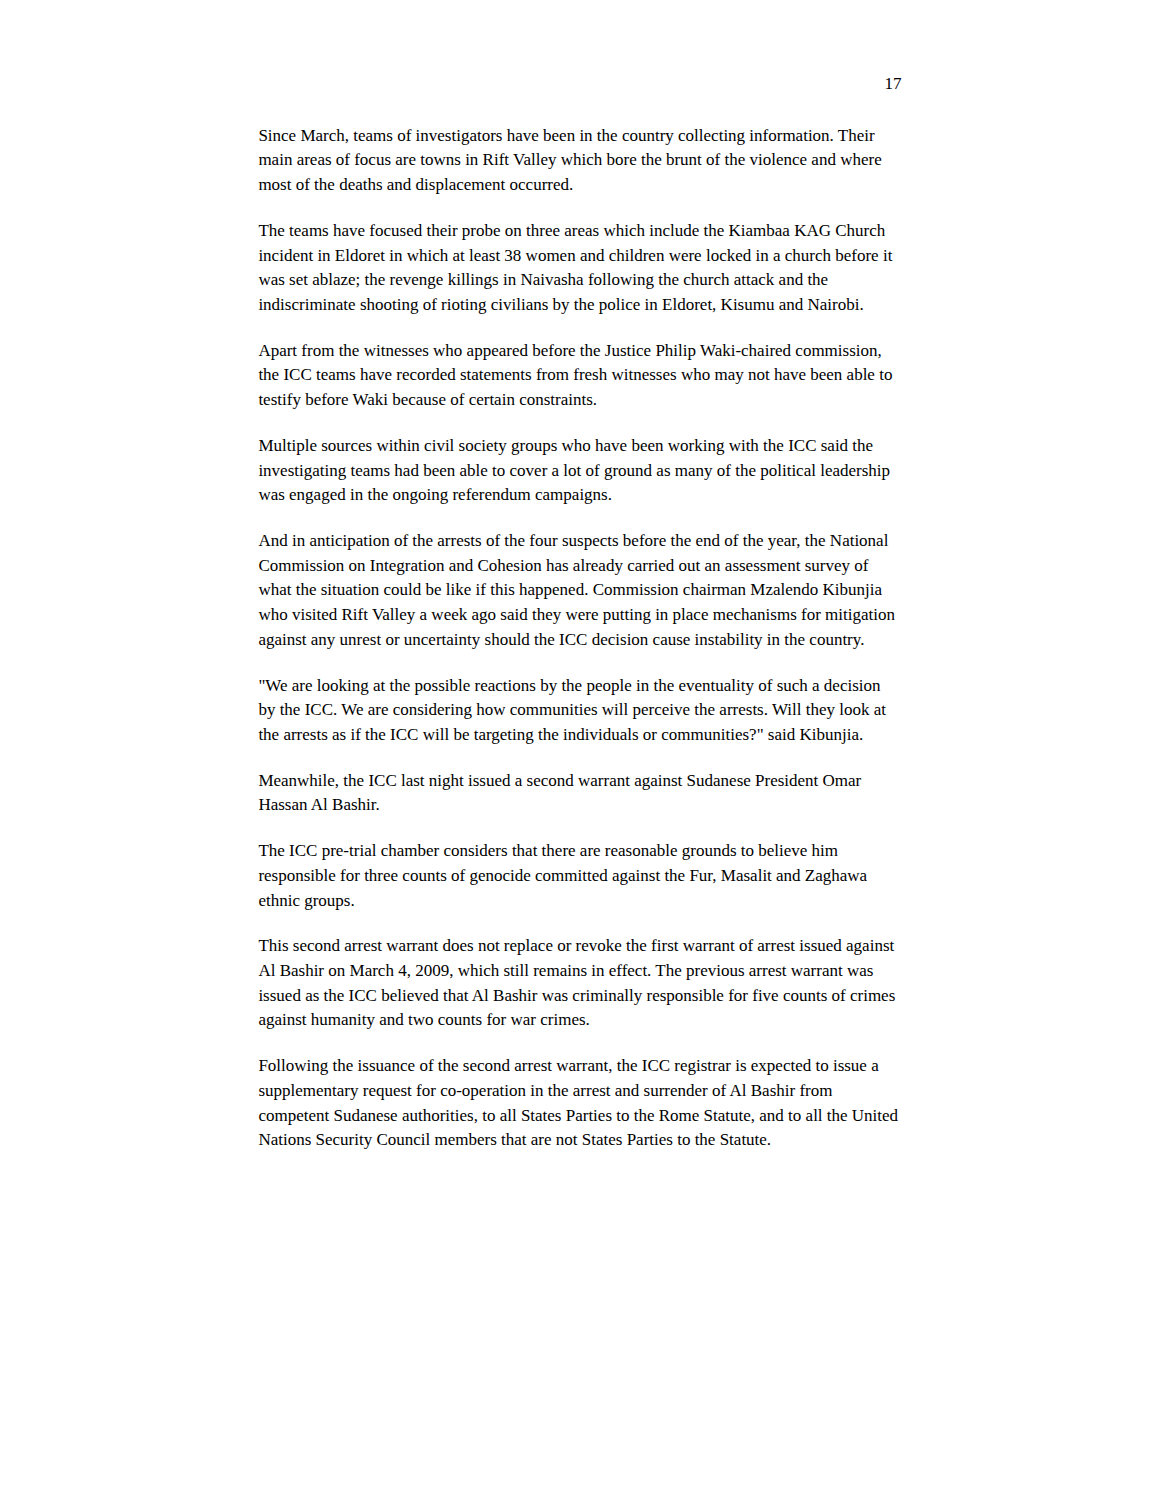17
Since March, teams of investigators have been in the country collecting information. Their main areas of focus are towns in Rift Valley which bore the brunt of the violence and where most of the deaths and displacement occurred.
The teams have focused their probe on three areas which include the Kiambaa KAG Church incident in Eldoret in which at least 38 women and children were locked in a church before it was set ablaze; the revenge killings in Naivasha following the church attack and the indiscriminate shooting of rioting civilians by the police in Eldoret, Kisumu and Nairobi.
Apart from the witnesses who appeared before the Justice Philip Waki-chaired commission, the ICC teams have recorded statements from fresh witnesses who may not have been able to testify before Waki because of certain constraints.
Multiple sources within civil society groups who have been working with the ICC said the investigating teams had been able to cover a lot of ground as many of the political leadership was engaged in the ongoing referendum campaigns.
And in anticipation of the arrests of the four suspects before the end of the year, the National Commission on Integration and Cohesion has already carried out an assessment survey of what the situation could be like if this happened. Commission chairman Mzalendo Kibunjia who visited Rift Valley a week ago said they were putting in place mechanisms for mitigation against any unrest or uncertainty should the ICC decision cause instability in the country.
"We are looking at the possible reactions by the people in the eventuality of such a decision by the ICC. We are considering how communities will perceive the arrests. Will they look at the arrests as if the ICC will be targeting the individuals or communities?" said Kibunjia.
Meanwhile, the ICC last night issued a second warrant against Sudanese President Omar Hassan Al Bashir.
The ICC pre-trial chamber considers that there are reasonable grounds to believe him responsible for three counts of genocide committed against the Fur, Masalit and Zaghawa ethnic groups.
This second arrest warrant does not replace or revoke the first warrant of arrest issued against Al Bashir on March 4, 2009, which still remains in effect. The previous arrest warrant was issued as the ICC believed that Al Bashir was criminally responsible for five counts of crimes against humanity and two counts for war crimes.
Following the issuance of the second arrest warrant, the ICC registrar is expected to issue a supplementary request for co-operation in the arrest and surrender of Al Bashir from competent Sudanese authorities, to all States Parties to the Rome Statute, and to all the United Nations Security Council members that are not States Parties to the Statute.